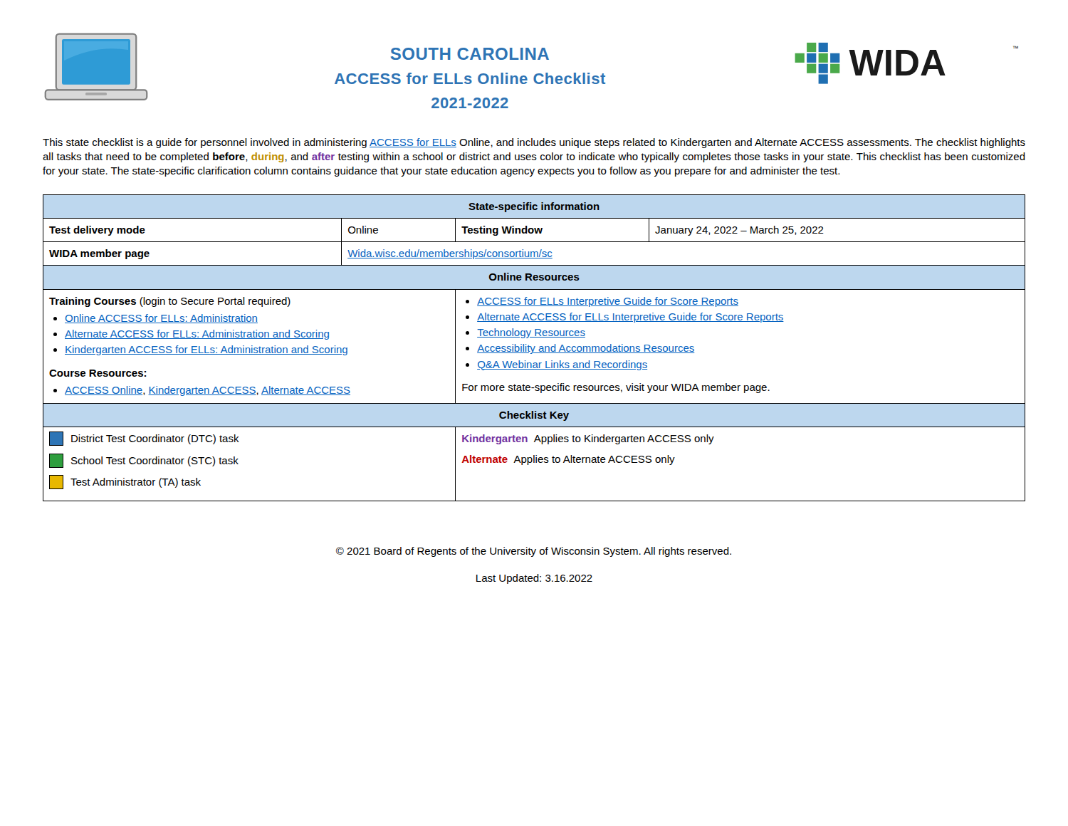SOUTH CAROLINA
ACCESS for ELLs Online Checklist
2021-2022
WIDA ™
This state checklist is a guide for personnel involved in administering ACCESS for ELLs Online, and includes unique steps related to Kindergarten and Alternate ACCESS assessments. The checklist highlights all tasks that need to be completed before, during, and after testing within a school or district and uses color to indicate who typically completes those tasks in your state. This checklist has been customized for your state. The state-specific clarification column contains guidance that your state education agency expects you to follow as you prepare for and administer the test.
| State-specific information |
| Test delivery mode | Online | Testing Window | January 24, 2022 – March 25, 2022 |
| WIDA member page | Wida.wisc.edu/memberships/consortium/sc |
| Online Resources |
| Training Courses (login to Secure Portal required) Online ACCESS for ELLs: Administration Alternate ACCESS for ELLs: Administration and Scoring Kindergarten ACCESS for ELLs: Administration and Scoring Course Resources: ACCESS Online , Kindergarten ACCESS , Alternate ACCESS | ACCESS for ELLs Interpretive Guide for Score Reports Alternate ACCESS for ELLs Interpretive Guide for Score Reports Technology Resources Accessibility and Accommodations Resources Q&A Webinar Links and Recordings For more state-specific resources, visit your WIDA member page. |
| Checklist Key |
| District Test Coordinator (DTC) task School Test Coordinator (STC) task Test Administrator (TA) task | Kindergarten Applies to Kindergarten ACCESS only Alternate Applies to Alternate ACCESS only |
© 2021 Board of Regents of the University of Wisconsin System. All rights reserved.
Last Updated: 3.16.2022